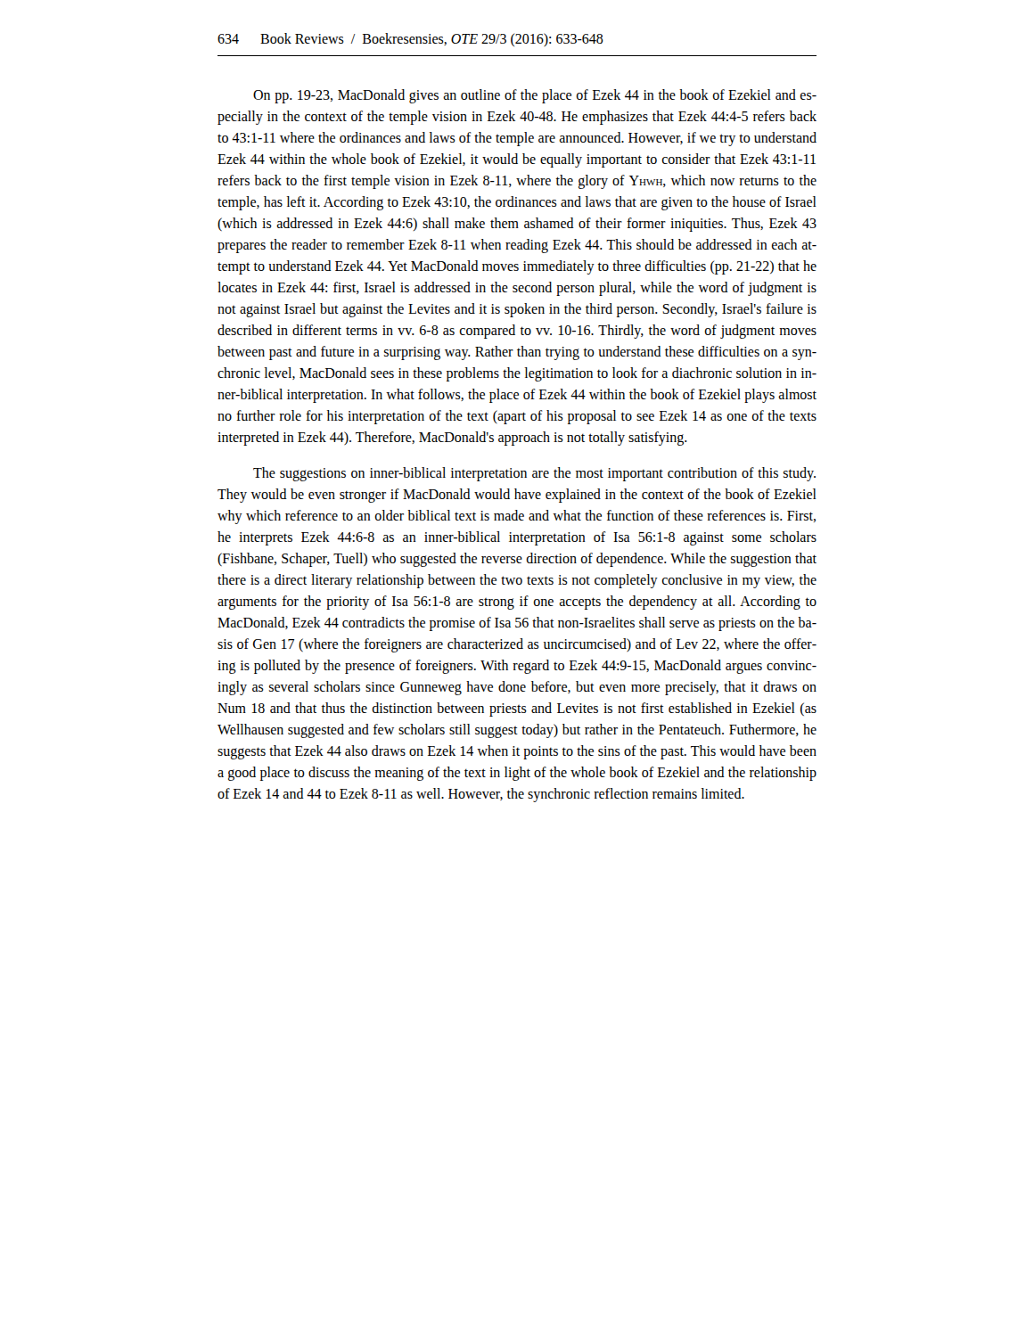634 Book Reviews / Boekresensies, OTE 29/3 (2016): 633-648
On pp. 19-23, MacDonald gives an outline of the place of Ezek 44 in the book of Ezekiel and especially in the context of the temple vision in Ezek 40-48. He emphasizes that Ezek 44:4-5 refers back to 43:1-11 where the ordinances and laws of the temple are announced. However, if we try to understand Ezek 44 within the whole book of Ezekiel, it would be equally important to consider that Ezek 43:1-11 refers back to the first temple vision in Ezek 8-11, where the glory of Yhwh, which now returns to the temple, has left it. According to Ezek 43:10, the ordinances and laws that are given to the house of Israel (which is addressed in Ezek 44:6) shall make them ashamed of their former iniquities. Thus, Ezek 43 prepares the reader to remember Ezek 8-11 when reading Ezek 44. This should be addressed in each attempt to understand Ezek 44. Yet MacDonald moves immediately to three difficulties (pp. 21-22) that he locates in Ezek 44: first, Israel is addressed in the second person plural, while the word of judgment is not against Israel but against the Levites and it is spoken in the third person. Secondly, Israel's failure is described in different terms in vv. 6-8 as compared to vv. 10-16. Thirdly, the word of judgment moves between past and future in a surprising way. Rather than trying to understand these difficulties on a synchronic level, MacDonald sees in these problems the legitimation to look for a diachronic solution in inner-biblical interpretation. In what follows, the place of Ezek 44 within the book of Ezekiel plays almost no further role for his interpretation of the text (apart of his proposal to see Ezek 14 as one of the texts interpreted in Ezek 44). Therefore, MacDonald's approach is not totally satisfying.
The suggestions on inner-biblical interpretation are the most important contribution of this study. They would be even stronger if MacDonald would have explained in the context of the book of Ezekiel why which reference to an older biblical text is made and what the function of these references is. First, he interprets Ezek 44:6-8 as an inner-biblical interpretation of Isa 56:1-8 against some scholars (Fishbane, Schaper, Tuell) who suggested the reverse direction of dependence. While the suggestion that there is a direct literary relationship between the two texts is not completely conclusive in my view, the arguments for the priority of Isa 56:1-8 are strong if one accepts the dependency at all. According to MacDonald, Ezek 44 contradicts the promise of Isa 56 that non-Israelites shall serve as priests on the basis of Gen 17 (where the foreigners are characterized as uncircumcised) and of Lev 22, where the offering is polluted by the presence of foreigners. With regard to Ezek 44:9-15, MacDonald argues convincingly as several scholars since Gunneweg have done before, but even more precisely, that it draws on Num 18 and that thus the distinction between priests and Levites is not first established in Ezekiel (as Wellhausen suggested and few scholars still suggest today) but rather in the Pentateuch. Futhermore, he suggests that Ezek 44 also draws on Ezek 14 when it points to the sins of the past. This would have been a good place to discuss the meaning of the text in light of the whole book of Ezekiel and the relationship of Ezek 14 and 44 to Ezek 8-11 as well. However, the synchronic reflection remains limited.